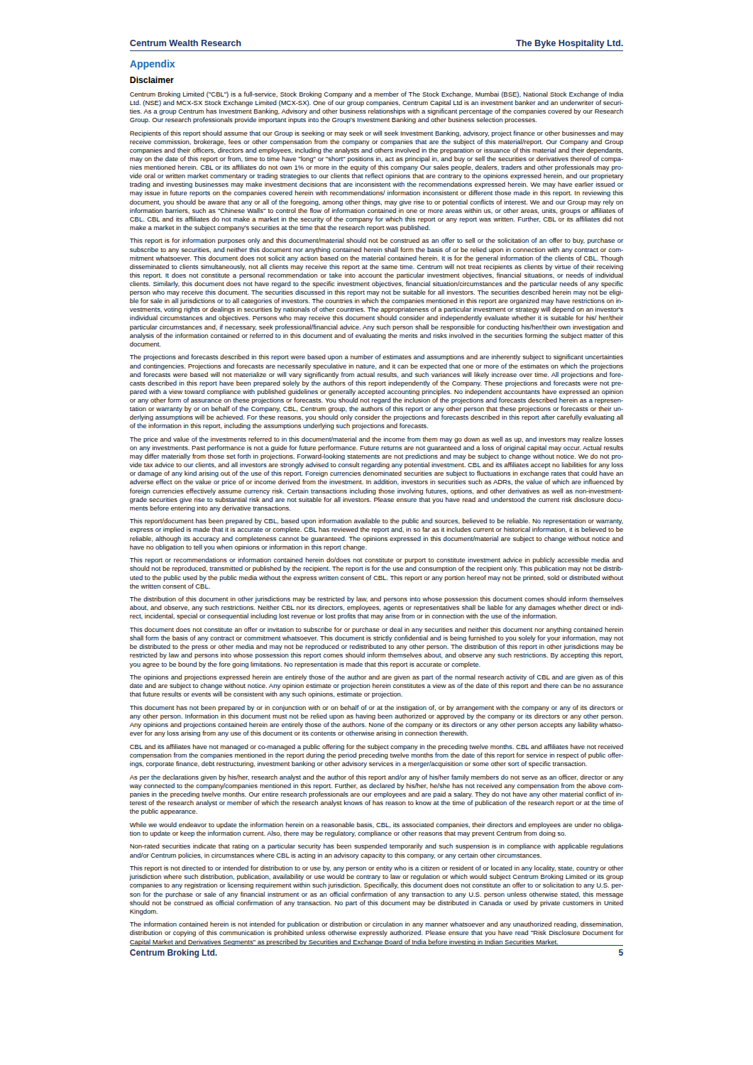Centrum Wealth Research
The Byke Hospitality Ltd.
Appendix
Disclaimer
Centrum Broking Limited ("CBL") is a full-service, Stock Broking Company and a member of The Stock Exchange, Mumbai (BSE), National Stock Exchange of India Ltd. (NSE) and MCX-SX Stock Exchange Limited (MCX-SX). One of our group companies, Centrum Capital Ltd is an investment banker and an underwriter of securities. As a group Centrum has Investment Banking, Advisory and other business relationships with a significant percentage of the companies covered by our Research Group. Our research professionals provide important inputs into the Group's Investment Banking and other business selection processes.
Recipients of this report should assume that our Group is seeking or may seek or will seek Investment Banking, advisory, project finance or other businesses and may receive commission, brokerage, fees or other compensation from the company or companies that are the subject of this material/report. Our Company and Group companies and their officers, directors and employees, including the analysts and others involved in the preparation or issuance of this material and their dependants, may on the date of this report or from, time to time have "long" or "short" positions in, act as principal in, and buy or sell the securities or derivatives thereof of companies mentioned herein. CBL or its affiliates do not own 1% or more in the equity of this company Our sales people, dealers, traders and other professionals may provide oral or written market commentary or trading strategies to our clients that reflect opinions that are contrary to the opinions expressed herein, and our proprietary trading and investing businesses may make investment decisions that are inconsistent with the recommendations expressed herein. We may have earlier issued or may issue in future reports on the companies covered herein with recommendations/ information inconsistent or different those made in this report. In reviewing this document, you should be aware that any or all of the foregoing, among other things, may give rise to or potential conflicts of interest. We and our Group may rely on information barriers, such as "Chinese Walls" to control the flow of information contained in one or more areas within us, or other areas, units, groups or affiliates of CBL. CBL and its affiliates do not make a market in the security of the company for which this report or any report was written. Further, CBL or its affiliates did not make a market in the subject company's securities at the time that the research report was published.
This report is for information purposes only and this document/material should not be construed as an offer to sell or the solicitation of an offer to buy, purchase or subscribe to any securities, and neither this document nor anything contained herein shall form the basis of or be relied upon in connection with any contract or commitment whatsoever. This document does not solicit any action based on the material contained herein. It is for the general information of the clients of CBL. Though disseminated to clients simultaneously, not all clients may receive this report at the same time. Centrum will not treat recipients as clients by virtue of their receiving this report. It does not constitute a personal recommendation or take into account the particular investment objectives, financial situations, or needs of individual clients. Similarly, this document does not have regard to the specific investment objectives, financial situation/circumstances and the particular needs of any specific person who may receive this document. The securities discussed in this report may not be suitable for all investors. The securities described herein may not be eligible for sale in all jurisdictions or to all categories of investors. The countries in which the companies mentioned in this report are organized may have restrictions on investments, voting rights or dealings in securities by nationals of other countries. The appropriateness of a particular investment or strategy will depend on an investor's individual circumstances and objectives. Persons who may receive this document should consider and independently evaluate whether it is suitable for his/ her/their particular circumstances and, if necessary, seek professional/financial advice. Any such person shall be responsible for conducting his/her/their own investigation and analysis of the information contained or referred to in this document and of evaluating the merits and risks involved in the securities forming the subject matter of this document.
The projections and forecasts described in this report were based upon a number of estimates and assumptions and are inherently subject to significant uncertainties and contingencies. Projections and forecasts are necessarily speculative in nature, and it can be expected that one or more of the estimates on which the projections and forecasts were based will not materialize or will vary significantly from actual results, and such variances will likely increase over time. All projections and forecasts described in this report have been prepared solely by the authors of this report independently of the Company. These projections and forecasts were not prepared with a view toward compliance with published guidelines or generally accepted accounting principles. No independent accountants have expressed an opinion or any other form of assurance on these projections or forecasts. You should not regard the inclusion of the projections and forecasts described herein as a representation or warranty by or on behalf of the Company, CBL, Centrum group, the authors of this report or any other person that these projections or forecasts or their underlying assumptions will be achieved. For these reasons, you should only consider the projections and forecasts described in this report after carefully evaluating all of the information in this report, including the assumptions underlying such projections and forecasts.
The price and value of the investments referred to in this document/material and the income from them may go down as well as up, and investors may realize losses on any investments. Past performance is not a guide for future performance. Future returns are not guaranteed and a loss of original capital may occur. Actual results may differ materially from those set forth in projections. Forward-looking statements are not predictions and may be subject to change without notice. We do not provide tax advice to our clients, and all investors are strongly advised to consult regarding any potential investment. CBL and its affiliates accept no liabilities for any loss or damage of any kind arising out of the use of this report. Foreign currencies denominated securities are subject to fluctuations in exchange rates that could have an adverse effect on the value or price of or income derived from the investment. In addition, investors in securities such as ADRs, the value of which are influenced by foreign currencies effectively assume currency risk. Certain transactions including those involving futures, options, and other derivatives as well as non-investment-grade securities give rise to substantial risk and are not suitable for all investors. Please ensure that you have read and understood the current risk disclosure documents before entering into any derivative transactions.
This report/document has been prepared by CBL, based upon information available to the public and sources, believed to be reliable. No representation or warranty, express or implied is made that it is accurate or complete. CBL has reviewed the report and, in so far as it includes current or historical information, it is believed to be reliable, although its accuracy and completeness cannot be guaranteed. The opinions expressed in this document/material are subject to change without notice and have no obligation to tell you when opinions or information in this report change.
This report or recommendations or information contained herein do/does not constitute or purport to constitute investment advice in publicly accessible media and should not be reproduced, transmitted or published by the recipient. The report is for the use and consumption of the recipient only. This publication may not be distributed to the public used by the public media without the express written consent of CBL. This report or any portion hereof may not be printed, sold or distributed without the written consent of CBL.
The distribution of this document in other jurisdictions may be restricted by law, and persons into whose possession this document comes should inform themselves about, and observe, any such restrictions. Neither CBL nor its directors, employees, agents or representatives shall be liable for any damages whether direct or indirect, incidental, special or consequential including lost revenue or lost profits that may arise from or in connection with the use of the information.
This document does not constitute an offer or invitation to subscribe for or purchase or deal in any securities and neither this document nor anything contained herein shall form the basis of any contract or commitment whatsoever. This document is strictly confidential and is being furnished to you solely for your information, may not be distributed to the press or other media and may not be reproduced or redistributed to any other person. The distribution of this report in other jurisdictions may be restricted by law and persons into whose possession this report comes should inform themselves about, and observe any such restrictions. By accepting this report, you agree to be bound by the fore going limitations. No representation is made that this report is accurate or complete.
The opinions and projections expressed herein are entirely those of the author and are given as part of the normal research activity of CBL and are given as of this date and are subject to change without notice. Any opinion estimate or projection herein constitutes a view as of the date of this report and there can be no assurance that future results or events will be consistent with any such opinions, estimate or projection.
This document has not been prepared by or in conjunction with or on behalf of or at the instigation of, or by arrangement with the company or any of its directors or any other person. Information in this document must not be relied upon as having been authorized or approved by the company or its directors or any other person. Any opinions and projections contained herein are entirely those of the authors. None of the company or its directors or any other person accepts any liability whatsoever for any loss arising from any use of this document or its contents or otherwise arising in connection therewith.
CBL and its affiliates have not managed or co-managed a public offering for the subject company in the preceding twelve months. CBL and affiliates have not received compensation from the companies mentioned in the report during the period preceding twelve months from the date of this report for service in respect of public offerings, corporate finance, debt restructuring, investment banking or other advisory services in a merger/acquisition or some other sort of specific transaction.
As per the declarations given by his/her, research analyst and the author of this report and/or any of his/her family members do not serve as an officer, director or any way connected to the company/companies mentioned in this report. Further, as declared by his/her, he/she has not received any compensation from the above companies in the preceding twelve months. Our entire research professionals are our employees and are paid a salary. They do not have any other material conflict of interest of the research analyst or member of which the research analyst knows of has reason to know at the time of publication of the research report or at the time of the public appearance.
While we would endeavor to update the information herein on a reasonable basis, CBL, its associated companies, their directors and employees are under no obligation to update or keep the information current. Also, there may be regulatory, compliance or other reasons that may prevent Centrum from doing so.
Non-rated securities indicate that rating on a particular security has been suspended temporarily and such suspension is in compliance with applicable regulations and/or Centrum policies, in circumstances where CBL is acting in an advisory capacity to this company, or any certain other circumstances.
This report is not directed to or intended for distribution to or use by, any person or entity who is a citizen or resident of or located in any locality, state, country or other jurisdiction where such distribution, publication, availability or use would be contrary to law or regulation or which would subject Centrum Broking Limited or its group companies to any registration or licensing requirement within such jurisdiction. Specifically, this document does not constitute an offer to or solicitation to any U.S. person for the purchase or sale of any financial instrument or as an official confirmation of any transaction to any U.S. person unless otherwise stated, this message should not be construed as official confirmation of any transaction. No part of this document may be distributed in Canada or used by private customers in United Kingdom.
The information contained herein is not intended for publication or distribution or circulation in any manner whatsoever and any unauthorized reading, dissemination, distribution or copying of this communication is prohibited unless otherwise expressly authorized. Please ensure that you have read "Risk Disclosure Document for Capital Market and Derivatives Segments" as prescribed by Securities and Exchange Board of India before investing in Indian Securities Market.
Centrum Broking Ltd.
5